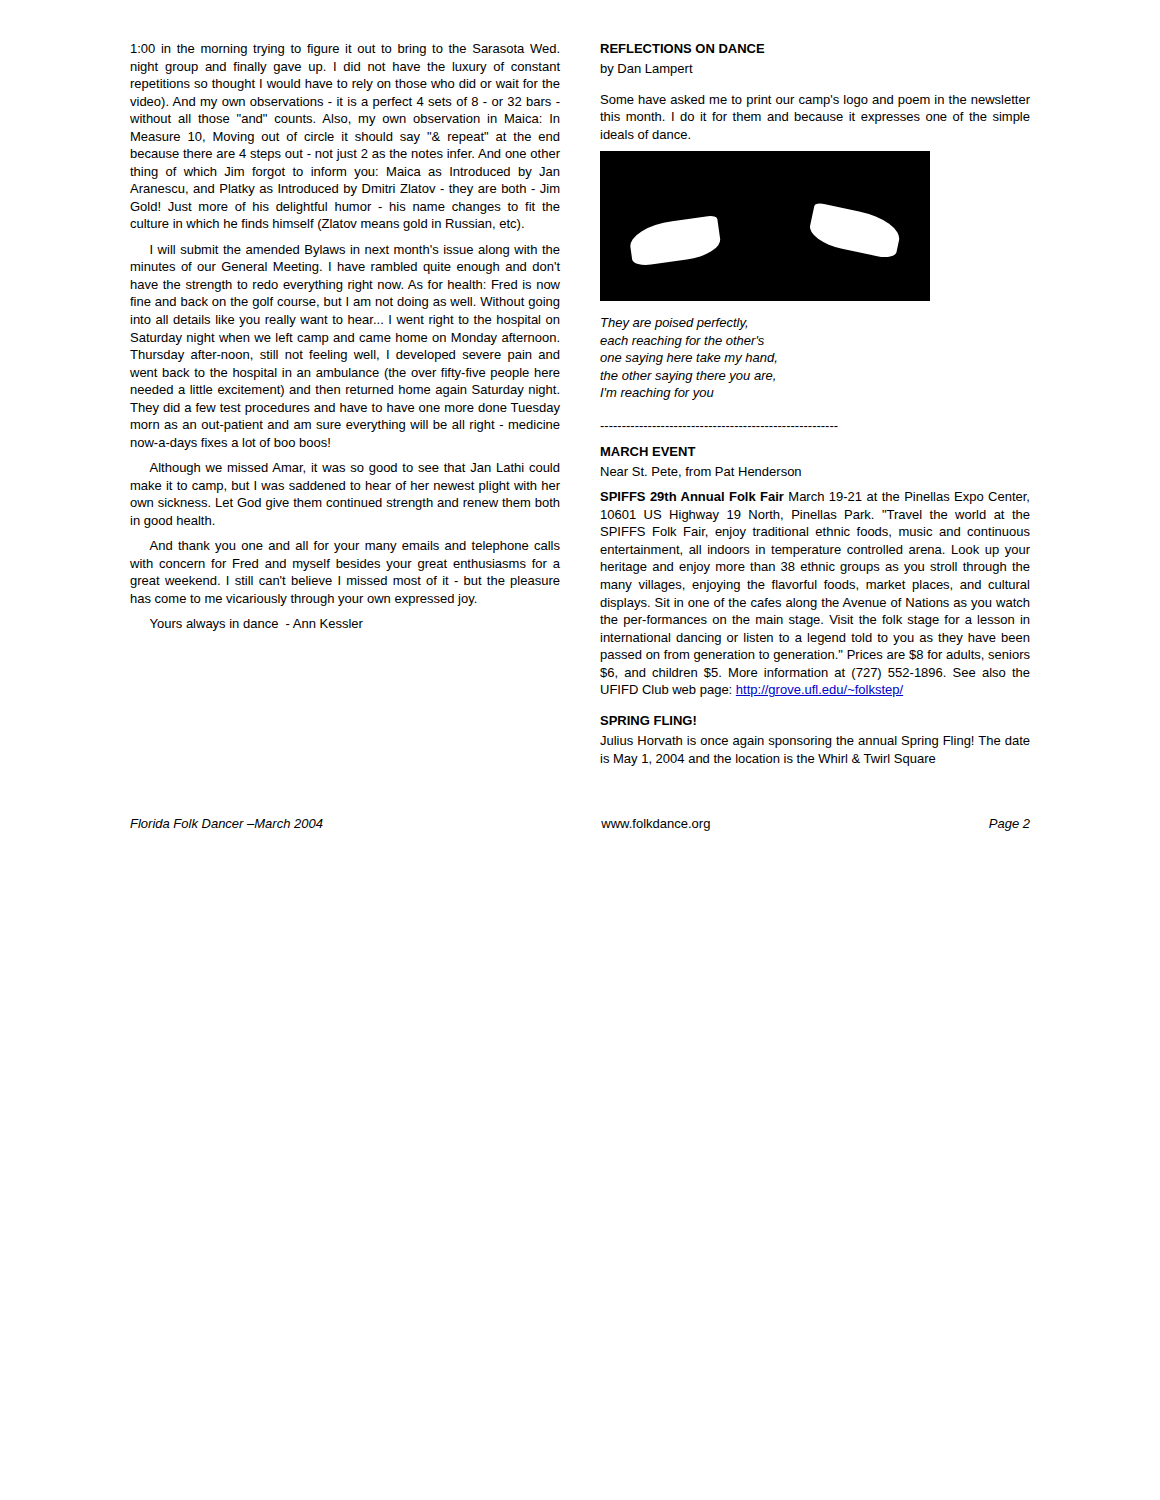1:00 in the morning trying to figure it out to bring to the Sarasota Wed. night group and finally gave up. I did not have the luxury of constant repetitions so thought I would have to rely on those who did or wait for the video). And my own observations - it is a perfect 4 sets of 8 - or 32 bars - without all those "and" counts. Also, my own observation in Maica: In Measure 10, Moving out of circle it should say "& repeat" at the end because there are 4 steps out - not just 2 as the notes infer. And one other thing of which Jim forgot to inform you: Maica as Introduced by Jan Aranescu, and Platky as Introduced by Dmitri Zlatov - they are both - Jim Gold! Just more of his delightful humor - his name changes to fit the culture in which he finds himself (Zlatov means gold in Russian, etc).
I will submit the amended Bylaws in next month's issue along with the minutes of our General Meeting. I have rambled quite enough and don't have the strength to redo everything right now. As for health: Fred is now fine and back on the golf course, but I am not doing as well. Without going into all details like you really want to hear... I went right to the hospital on Saturday night when we left camp and came home on Monday afternoon. Thursday after-noon, still not feeling well, I developed severe pain and went back to the hospital in an ambulance (the over fifty-five people here needed a little excitement) and then returned home again Saturday night. They did a few test procedures and have to have one more done Tuesday morn as an out-patient and am sure everything will be all right - medicine now-a-days fixes a lot of boo boos!
Although we missed Amar, it was so good to see that Jan Lathi could make it to camp, but I was saddened to hear of her newest plight with her own sickness. Let God give them continued strength and renew them both in good health.
And thank you one and all for your many emails and telephone calls with concern for Fred and myself besides your great enthusiasms for a great weekend. I still can't believe I missed most of it - but the pleasure has come to me vicariously through your own expressed joy.
Yours always in dance - Ann Kessler
Reflections on Dance
by Dan Lampert
Some have asked me to print our camp's logo and poem in the newsletter this month. I do it for them and because it expresses one of the simple ideals of dance.
They are poised perfectly,
each reaching for the other's
one saying here take my hand,
the other saying there you are,
I'm reaching for you
-------------------------------------------------------
March Event
Near St. Pete, from Pat Henderson
SPIFFS 29th Annual Folk Fair March 19-21 at the Pinellas Expo Center, 10601 US Highway 19 North, Pinellas Park. "Travel the world at the SPIFFS Folk Fair, enjoy traditional ethnic foods, music and continuous entertainment, all indoors in temperature controlled arena. Look up your heritage and enjoy more than 38 ethnic groups as you stroll through the many villages, enjoying the flavorful foods, market places, and cultural displays. Sit in one of the cafes along the Avenue of Nations as you watch the per-formances on the main stage. Visit the folk stage for a lesson in international dancing or listen to a legend told to you as they have been passed on from generation to generation." Prices are $8 for adults, seniors $6, and children $5. More information at (727) 552-1896. See also the UFIFD Club web page: http://grove.ufl.edu/~folkstep/
Spring Fling!
Julius Horvath is once again sponsoring the annual Spring Fling! The date is May 1, 2004 and the location is the Whirl & Twirl Square
Florida Folk Dancer –March 2004
www.folkdance.org
Page 2